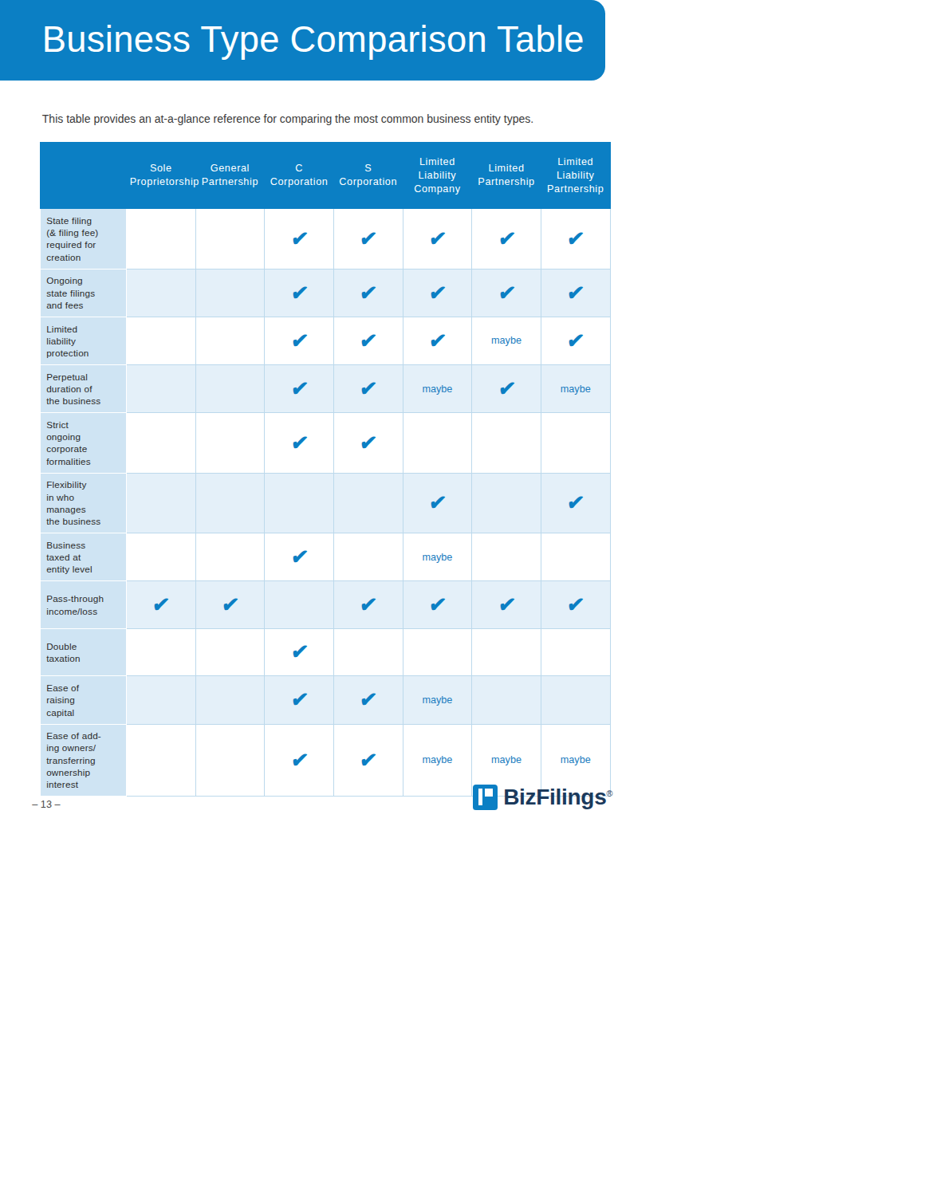Business Type Comparison Table
This table provides an at-a-glance reference for comparing the most common business entity types.
| | Sole Proprietorship | General Partnership | C Corporation | S Corporation | Limited Liability Company | Limited Partnership | Limited Liability Partnership |
| --- | --- | --- | --- | --- | --- | --- | --- |
| State filing (& filing fee) required for creation | | | ✔ | ✔ | ✔ | ✔ | ✔ |
| Ongoing state filings and fees | | | ✔ | ✔ | ✔ | ✔ | ✔ |
| Limited liability protection | | | ✔ | ✔ | ✔ | maybe | ✔ |
| Perpetual duration of the business | | | ✔ | ✔ | maybe | ✔ | maybe |
| Strict ongoing corporate formalities | | | ✔ | ✔ | | | |
| Flexibility in who manages the business | | | | | ✔ | | ✔ |
| Business taxed at entity level | | | ✔ | | maybe | | |
| Pass-through income/loss | ✔ | ✔ | | ✔ | ✔ | ✔ | ✔ |
| Double taxation | | | ✔ | | | | |
| Ease of raising capital | | | ✔ | ✔ | maybe | | |
| Ease of add- ing owners/ transferring ownership interest | | | ✔ | ✔ | maybe | maybe | maybe |
– 13 –
BizFilings®